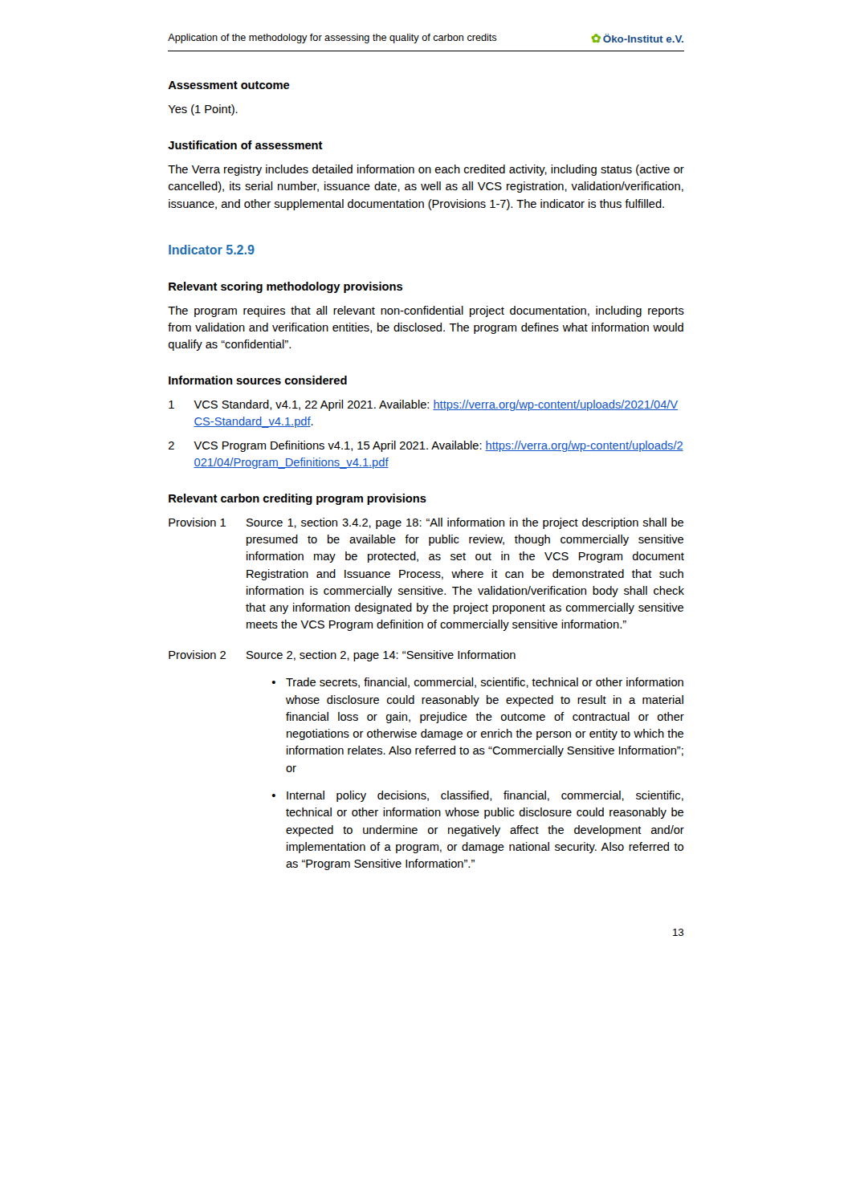Application of the methodology for assessing the quality of carbon credits
✿Öko-Institut e.V.
Assessment outcome
Yes (1 Point).
Justification of assessment
The Verra registry includes detailed information on each credited activity, including status (active or cancelled), its serial number, issuance date, as well as all VCS registration, validation/verification, issuance, and other supplemental documentation (Provisions 1-7). The indicator is thus fulfilled.
Indicator 5.2.9
Relevant scoring methodology provisions
The program requires that all relevant non-confidential project documentation, including reports from validation and verification entities, be disclosed. The program defines what information would qualify as “confidential”.
Information sources considered
VCS Standard, v4.1, 22 April 2021. Available: https://verra.org/wp-content/uploads/2021/04/VCS-Standard_v4.1.pdf.
VCS Program Definitions v4.1, 15 April 2021. Available: https://verra.org/wp-content/uploads/2021/04/Program_Definitions_v4.1.pdf
Relevant carbon crediting program provisions
Provision 1
Source 1, section 3.4.2, page 18: “All information in the project description shall be presumed to be available for public review, though commercially sensitive information may be protected, as set out in the VCS Program document Registration and Issuance Process, where it can be demonstrated that such information is commercially sensitive. The validation/verification body shall check that any information designated by the project proponent as commercially sensitive meets the VCS Program definition of commercially sensitive information.”
Provision 2
Source 2, section 2, page 14: “Sensitive Information
Trade secrets, financial, commercial, scientific, technical or other information whose disclosure could reasonably be expected to result in a material financial loss or gain, prejudice the outcome of contractual or other negotiations or otherwise damage or enrich the person or entity to which the information relates. Also referred to as “Commercially Sensitive Information”; or
Internal policy decisions, classified, financial, commercial, scientific, technical or other information whose public disclosure could reasonably be expected to undermine or negatively affect the development and/or implementation of a program, or damage national security. Also referred to as “Program Sensitive Information”.”
13